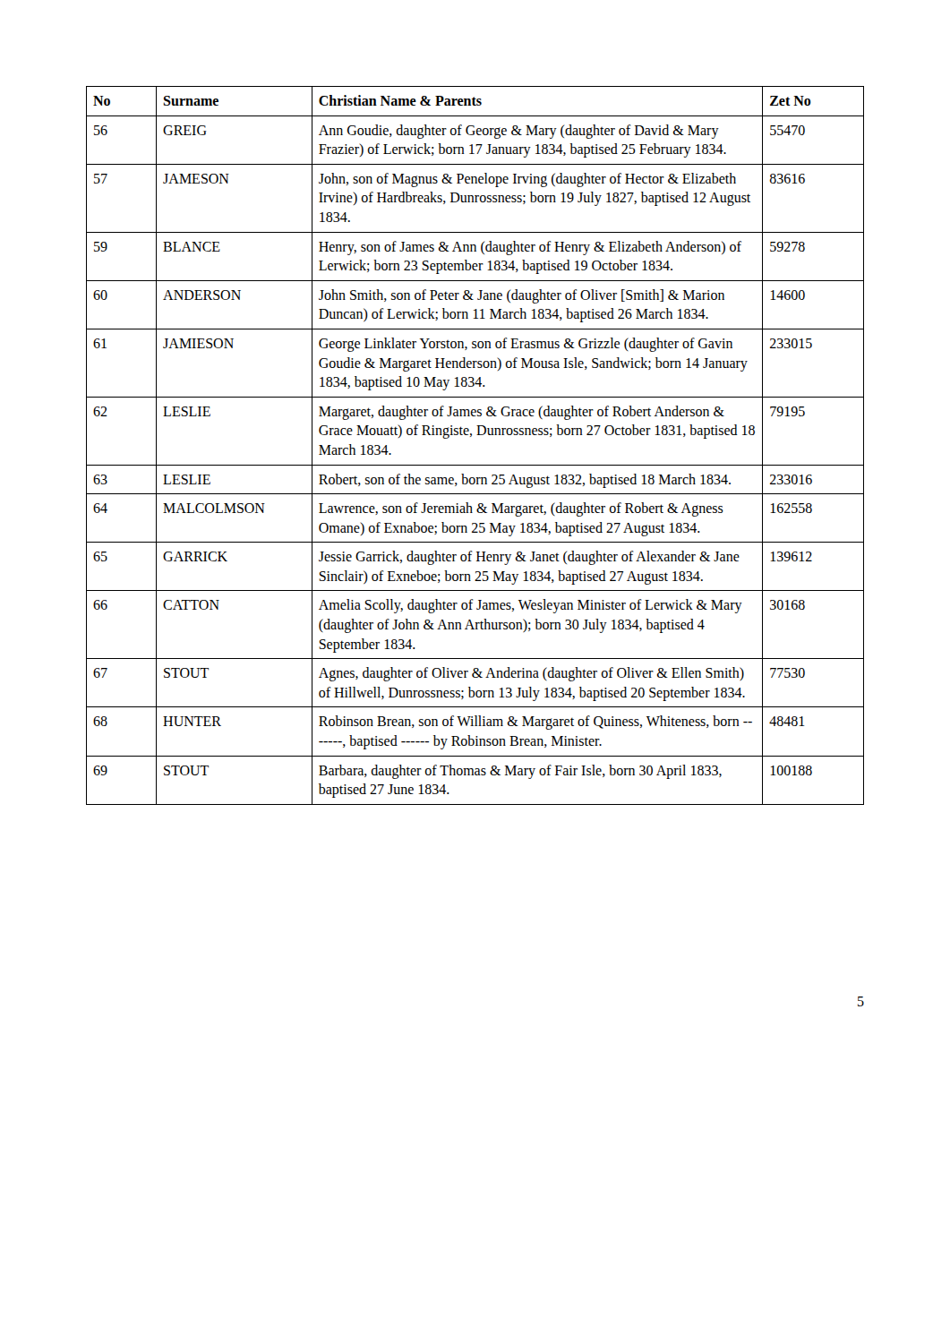| No | Surname | Christian Name & Parents | Zet No |
| --- | --- | --- | --- |
| 56 | GREIG | Ann Goudie, daughter of George & Mary (daughter of David & Mary Frazier) of Lerwick; born 17 January 1834, baptised 25 February 1834. | 55470 |
| 57 | JAMESON | John, son of Magnus & Penelope Irving (daughter of Hector & Elizabeth Irvine) of Hardbreaks, Dunrossness; born 19 July 1827, baptised 12 August 1834. | 83616 |
| 59 | BLANCE | Henry, son of James & Ann (daughter of Henry & Elizabeth Anderson) of Lerwick; born 23 September 1834, baptised 19 October 1834. | 59278 |
| 60 | ANDERSON | John Smith, son of Peter & Jane (daughter of Oliver [Smith] & Marion Duncan) of Lerwick; born 11 March 1834, baptised 26 March 1834. | 14600 |
| 61 | JAMIESON | George Linklater Yorston, son of Erasmus & Grizzle (daughter of Gavin Goudie & Margaret Henderson) of Mousa Isle, Sandwick; born 14 January 1834, baptised 10 May 1834. | 233015 |
| 62 | LESLIE | Margaret, daughter of James & Grace (daughter of Robert Anderson & Grace Mouatt) of Ringiste, Dunrossness; born 27 October 1831, baptised 18 March 1834. | 79195 |
| 63 | LESLIE | Robert, son of the same, born 25 August 1832, baptised 18 March 1834. | 233016 |
| 64 | MALCOLMSON | Lawrence, son of Jeremiah & Margaret, (daughter of Robert & Agness Omane) of Exnaboe; born 25 May 1834, baptised 27 August 1834. | 162558 |
| 65 | GARRICK | Jessie Garrick, daughter of Henry & Janet (daughter of Alexander & Jane Sinclair) of Exneboe; born 25 May 1834, baptised 27 August 1834. | 139612 |
| 66 | CATTON | Amelia Scolly, daughter of James, Wesleyan Minister of Lerwick & Mary (daughter of John & Ann Arthurson); born 30 July 1834, baptised 4 September 1834. | 30168 |
| 67 | STOUT | Agnes, daughter of Oliver & Anderina (daughter of Oliver & Ellen Smith) of Hillwell, Dunrossness; born 13 July 1834, baptised 20 September 1834. | 77530 |
| 68 | HUNTER | Robinson Brean, son of William & Margaret of Quiness, Whiteness, born -------, baptised ------ by Robinson Brean, Minister. | 48481 |
| 69 | STOUT | Barbara, daughter of Thomas & Mary of Fair Isle, born 30 April 1833, baptised 27 June 1834. | 100188 |
5